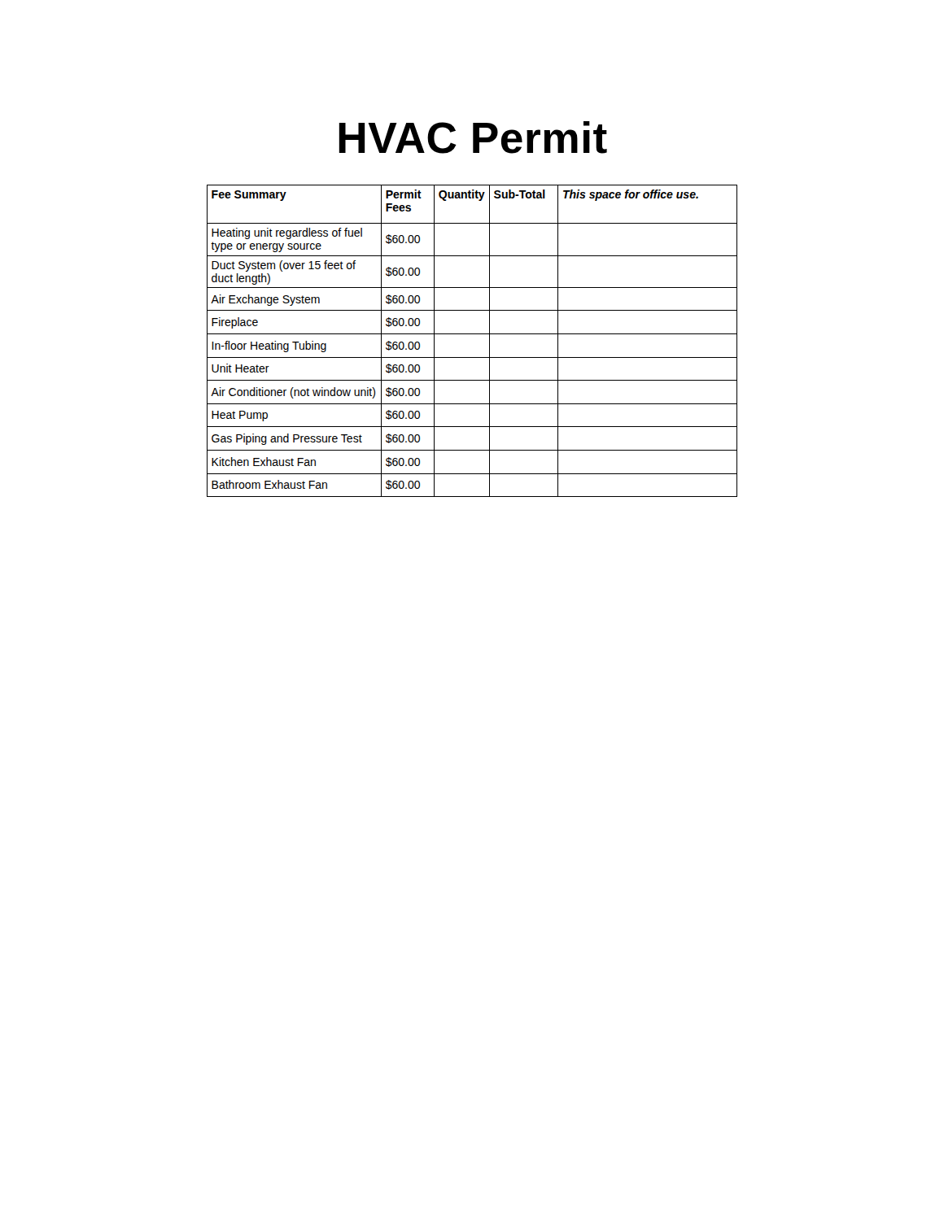HVAC Permit
| Fee Summary | Permit Fees | Quantity | Sub-Total | This space for office use. |
| --- | --- | --- | --- | --- |
| Heating unit regardless of fuel type or energy source | $60.00 | | | |
| Duct System (over 15 feet of duct length) | $60.00 | | | |
| Air Exchange System | $60.00 | | | |
| Fireplace | $60.00 | | | |
| In-floor Heating Tubing | $60.00 | | | |
| Unit Heater | $60.00 | | | |
| Air Conditioner (not window unit) | $60.00 | | | |
| Heat Pump | $60.00 | | | |
| Gas Piping and Pressure Test | $60.00 | | | |
| Kitchen Exhaust Fan | $60.00 | | | |
| Bathroom Exhaust Fan | $60.00 | | | |